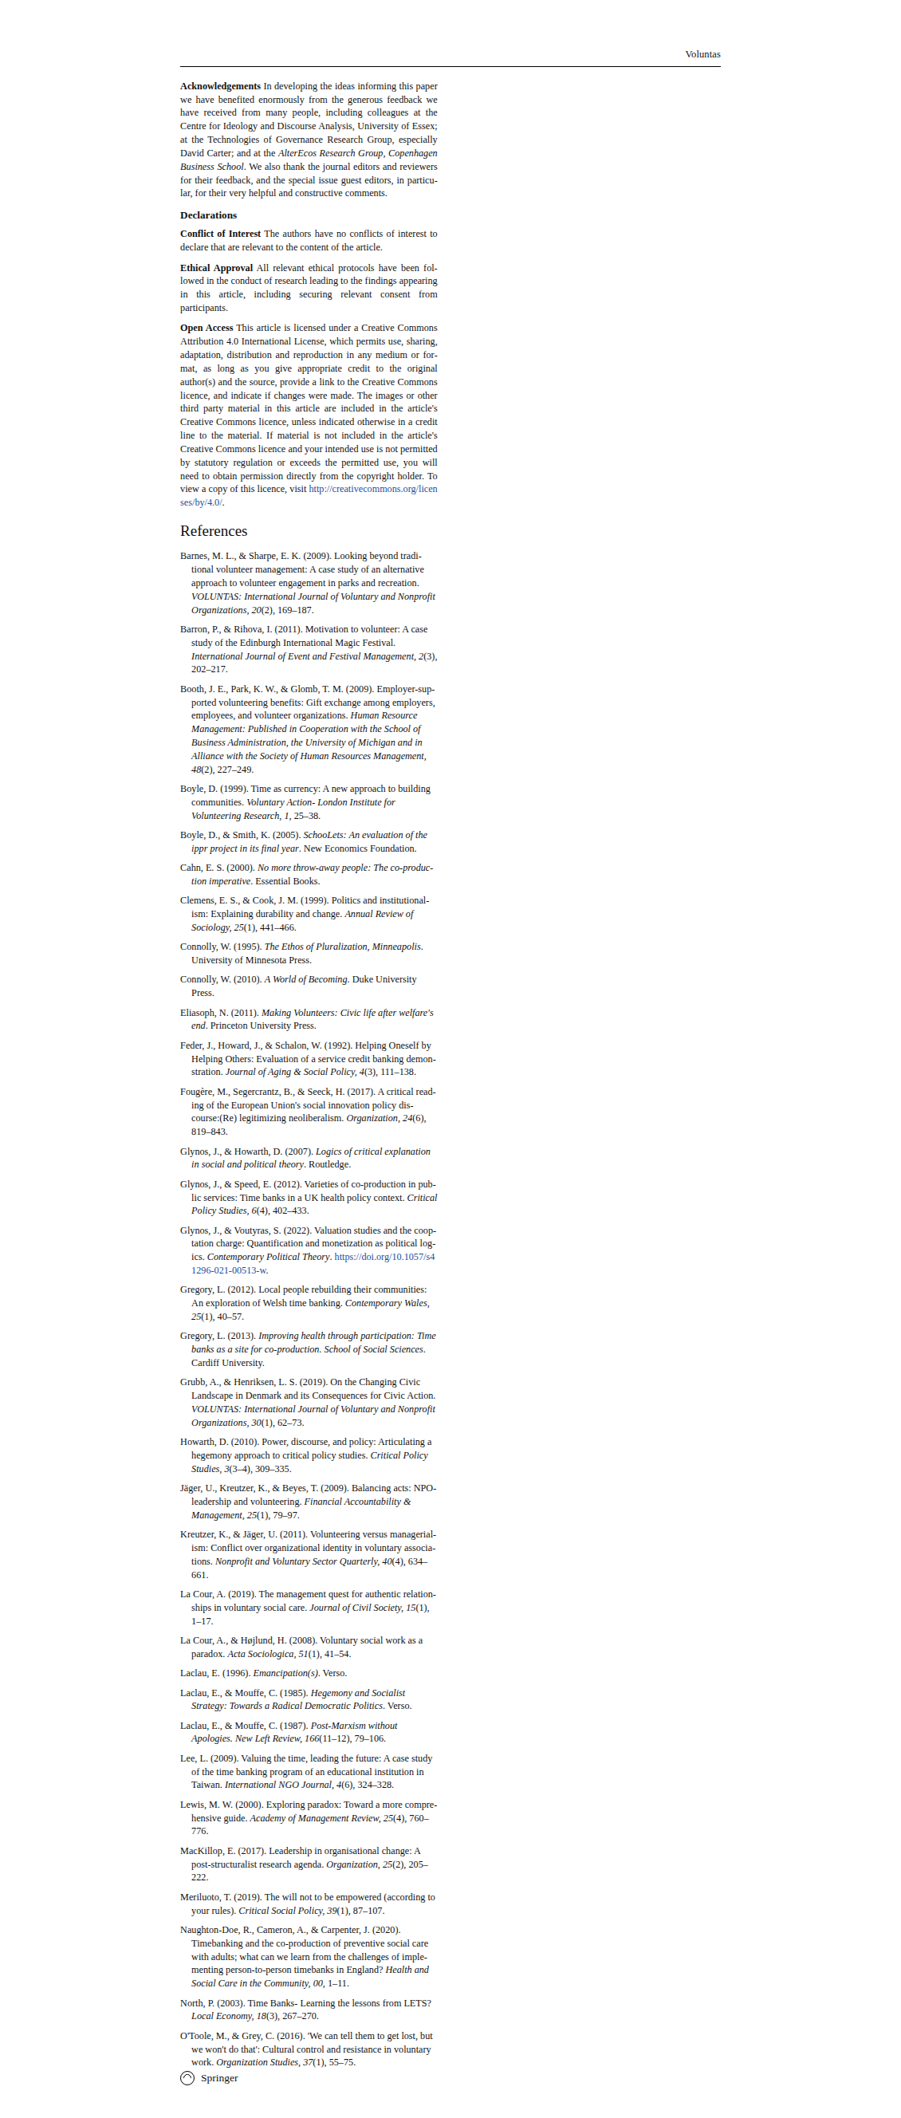Voluntas
Acknowledgements In developing the ideas informing this paper we have benefited enormously from the generous feedback we have received from many people, including colleagues at the Centre for Ideology and Discourse Analysis, University of Essex; at the Technologies of Governance Research Group, especially David Carter; and at the AlterEcos Research Group, Copenhagen Business School. We also thank the journal editors and reviewers for their feedback, and the special issue guest editors, in particular, for their very helpful and constructive comments.
Declarations
Conflict of Interest The authors have no conflicts of interest to declare that are relevant to the content of the article.
Ethical Approval All relevant ethical protocols have been followed in the conduct of research leading to the findings appearing in this article, including securing relevant consent from participants.
Open Access This article is licensed under a Creative Commons Attribution 4.0 International License, which permits use, sharing, adaptation, distribution and reproduction in any medium or format, as long as you give appropriate credit to the original author(s) and the source, provide a link to the Creative Commons licence, and indicate if changes were made. The images or other third party material in this article are included in the article's Creative Commons licence, unless indicated otherwise in a credit line to the material. If material is not included in the article's Creative Commons licence and your intended use is not permitted by statutory regulation or exceeds the permitted use, you will need to obtain permission directly from the copyright holder. To view a copy of this licence, visit http://creativecommons.org/licenses/by/4.0/.
References
Barnes, M. L., & Sharpe, E. K. (2009). Looking beyond traditional volunteer management: A case study of an alternative approach to volunteer engagement in parks and recreation. VOLUNTAS: International Journal of Voluntary and Nonprofit Organizations, 20(2), 169–187.
Barron, P., & Rihova, I. (2011). Motivation to volunteer: A case study of the Edinburgh International Magic Festival. International Journal of Event and Festival Management, 2(3), 202–217.
Booth, J. E., Park, K. W., & Glomb, T. M. (2009). Employer-supported volunteering benefits: Gift exchange among employers, employees, and volunteer organizations. Human Resource Management: Published in Cooperation with the School of Business Administration, the University of Michigan and in Alliance with the Society of Human Resources Management, 48(2), 227–249.
Boyle, D. (1999). Time as currency: A new approach to building communities. Voluntary Action- London Institute for Volunteering Research, 1, 25–38.
Boyle, D., & Smith, K. (2005). SchooLets: An evaluation of the ippr project in its final year. New Economics Foundation.
Cahn, E. S. (2000). No more throw-away people: The co-production imperative. Essential Books.
Clemens, E. S., & Cook, J. M. (1999). Politics and institutionalism: Explaining durability and change. Annual Review of Sociology, 25(1), 441–466.
Connolly, W. (1995). The Ethos of Pluralization, Minneapolis. University of Minnesota Press.
Connolly, W. (2010). A World of Becoming. Duke University Press.
Eliasoph, N. (2011). Making Volunteers: Civic life after welfare's end. Princeton University Press.
Feder, J., Howard, J., & Schalon, W. (1992). Helping Oneself by Helping Others: Evaluation of a service credit banking demonstration. Journal of Aging & Social Policy, 4(3), 111–138.
Fougère, M., Segercrantz, B., & Seeck, H. (2017). A critical reading of the European Union's social innovation policy discourse:(Re) legitimizing neoliberalism. Organization, 24(6), 819–843.
Glynos, J., & Howarth, D. (2007). Logics of critical explanation in social and political theory. Routledge.
Glynos, J., & Speed, E. (2012). Varieties of co-production in public services: Time banks in a UK health policy context. Critical Policy Studies, 6(4), 402–433.
Glynos, J., & Voutyras, S. (2022). Valuation studies and the cooptation charge: Quantification and monetization as political logics. Contemporary Political Theory. https://doi.org/10.1057/s41296-021-00513-w.
Gregory, L. (2012). Local people rebuilding their communities: An exploration of Welsh time banking. Contemporary Wales, 25(1), 40–57.
Gregory, L. (2013). Improving health through participation: Time banks as a site for co-production. School of Social Sciences. Cardiff University.
Grubb, A., & Henriksen, L. S. (2019). On the Changing Civic Landscape in Denmark and its Consequences for Civic Action. VOLUNTAS: International Journal of Voluntary and Nonprofit Organizations, 30(1), 62–73.
Howarth, D. (2010). Power, discourse, and policy: Articulating a hegemony approach to critical policy studies. Critical Policy Studies, 3(3–4), 309–335.
Jäger, U., Kreutzer, K., & Beyes, T. (2009). Balancing acts: NPO-leadership and volunteering. Financial Accountability & Management, 25(1), 79–97.
Kreutzer, K., & Jäger, U. (2011). Volunteering versus managerialism: Conflict over organizational identity in voluntary associations. Nonprofit and Voluntary Sector Quarterly, 40(4), 634–661.
La Cour, A. (2019). The management quest for authentic relationships in voluntary social care. Journal of Civil Society, 15(1), 1–17.
La Cour, A., & Højlund, H. (2008). Voluntary social work as a paradox. Acta Sociologica, 51(1), 41–54.
Laclau, E. (1996). Emancipation(s). Verso.
Laclau, E., & Mouffe, C. (1985). Hegemony and Socialist Strategy: Towards a Radical Democratic Politics. Verso.
Laclau, E., & Mouffe, C. (1987). Post-Marxism without Apologies. New Left Review, 166(11–12), 79–106.
Lee, L. (2009). Valuing the time, leading the future: A case study of the time banking program of an educational institution in Taiwan. International NGO Journal, 4(6), 324–328.
Lewis, M. W. (2000). Exploring paradox: Toward a more comprehensive guide. Academy of Management Review, 25(4), 760–776.
MacKillop, E. (2017). Leadership in organisational change: A post-structuralist research agenda. Organization, 25(2), 205–222.
Meriluoto, T. (2019). The will not to be empowered (according to your rules). Critical Social Policy, 39(1), 87–107.
Naughton-Doe, R., Cameron, A., & Carpenter, J. (2020). Timebanking and the co-production of preventive social care with adults; what can we learn from the challenges of implementing person-to-person timebanks in England? Health and Social Care in the Community, 00, 1–11.
North, P. (2003). Time Banks- Learning the lessons from LETS? Local Economy, 18(3), 267–270.
O'Toole, M., & Grey, C. (2016). 'We can tell them to get lost, but we won't do that': Cultural control and resistance in voluntary work. Organization Studies, 37(1), 55–75.
Springer